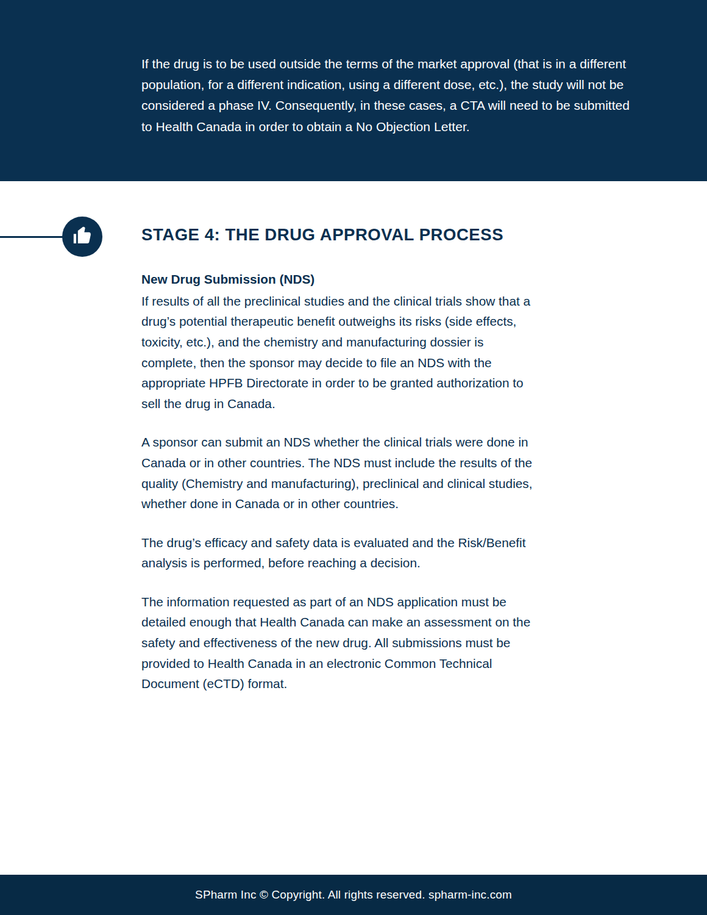If the drug is to be used outside the terms of the market approval (that is in a different population, for a different indication, using a different dose, etc.), the study will not be considered a phase IV. Consequently, in these cases, a CTA will need to be submitted to Health Canada in order to obtain a No Objection Letter.
Stage 4: The Drug Approval Process
New Drug Submission (NDS)
If results of all the preclinical studies and the clinical trials show that a drug’s potential therapeutic benefit outweighs its risks (side effects, toxicity, etc.), and the chemistry and manufacturing dossier is complete, then the sponsor may decide to file an NDS with the appropriate HPFB Directorate in order to be granted authorization to sell the drug in Canada.
A sponsor can submit an NDS whether the clinical trials were done in Canada or in other countries. The NDS must include the results of the quality (Chemistry and manufacturing), preclinical and clinical studies, whether done in Canada or in other countries.
The drug’s efficacy and safety data is evaluated and the Risk/Benefit analysis is performed, before reaching a decision.
The information requested as part of an NDS application must be detailed enough that Health Canada can make an assessment on the safety and effectiveness of the new drug. All submissions must be provided to Health Canada in an electronic Common Technical Document (eCTD) format.
SPharm Inc © Copyright. All rights reserved. spharm-inc.com